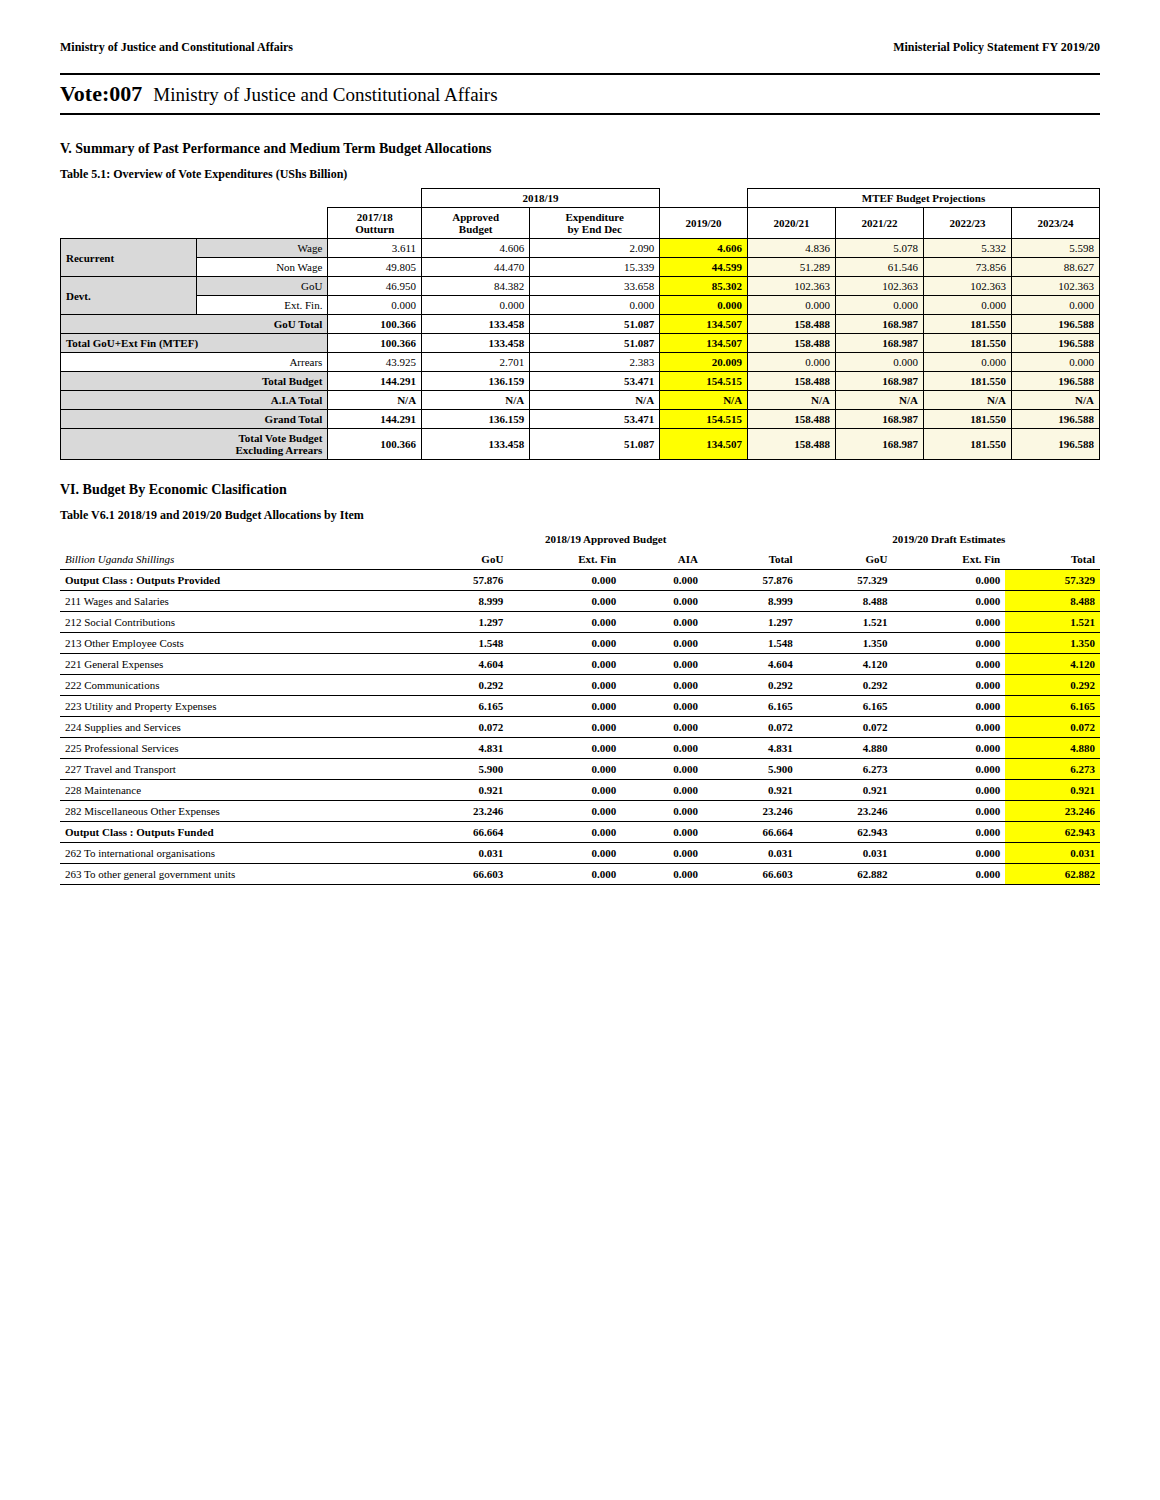Ministry of Justice and Constitutional Affairs
Ministerial Policy Statement FY 2019/20
Vote:007 Ministry of Justice and Constitutional Affairs
V. Summary of Past Performance and Medium Term Budget Allocations
Table 5.1: Overview of Vote Expenditures (UShs Billion)
| | | 2018/19 | | MTEF Budget Projections |
| | 2017/18 Outturn | Approved Budget | Expenditure by End Dec | 2019/20 | 2020/21 | 2021/22 | 2022/23 | 2023/24 |
| Recurrent | Wage | 3.611 | 4.606 | 2.090 | 4.606 | 4.836 | 5.078 | 5.332 | 5.598 |
| Non Wage | 49.805 | 44.470 | 15.339 | 44.599 | 51.289 | 61.546 | 73.856 | 88.627 |
| Devt. | GoU | 46.950 | 84.382 | 33.658 | 85.302 | 102.363 | 102.363 | 102.363 | 102.363 |
| Ext. Fin. | 0.000 | 0.000 | 0.000 | 0.000 | 0.000 | 0.000 | 0.000 | 0.000 |
| GoU Total | 100.366 | 133.458 | 51.087 | 134.507 | 158.488 | 168.987 | 181.550 | 196.588 |
| Total GoU+Ext Fin (MTEF) | 100.366 | 133.458 | 51.087 | 134.507 | 158.488 | 168.987 | 181.550 | 196.588 |
| Arrears | 43.925 | 2.701 | 2.383 | 20.009 | 0.000 | 0.000 | 0.000 | 0.000 |
| Total Budget | 144.291 | 136.159 | 53.471 | 154.515 | 158.488 | 168.987 | 181.550 | 196.588 |
| A.I.A Total | N/A | N/A | N/A | N/A | N/A | N/A | N/A | N/A |
| Grand Total | 144.291 | 136.159 | 53.471 | 154.515 | 158.488 | 168.987 | 181.550 | 196.588 |
| Total Vote Budget Excluding Arrears | 100.366 | 133.458 | 51.087 | 134.507 | 158.488 | 168.987 | 181.550 | 196.588 |
VI. Budget By Economic Clasification
Table V6.1 2018/19 and 2019/20 Budget Allocations by Item
| | 2018/19 Approved Budget | 2019/20 Draft Estimates |
| Billion Uganda Shillings | GoU | Ext. Fin | AIA | Total | GoU | Ext. Fin | Total |
| Output Class : Outputs Provided | 57.876 | 0.000 | 0.000 | 57.876 | 57.329 | 0.000 | 57.329 |
| 211 Wages and Salaries | 8.999 | 0.000 | 0.000 | 8.999 | 8.488 | 0.000 | 8.488 |
| 212 Social Contributions | 1.297 | 0.000 | 0.000 | 1.297 | 1.521 | 0.000 | 1.521 |
| 213 Other Employee Costs | 1.548 | 0.000 | 0.000 | 1.548 | 1.350 | 0.000 | 1.350 |
| 221 General Expenses | 4.604 | 0.000 | 0.000 | 4.604 | 4.120 | 0.000 | 4.120 |
| 222 Communications | 0.292 | 0.000 | 0.000 | 0.292 | 0.292 | 0.000 | 0.292 |
| 223 Utility and Property Expenses | 6.165 | 0.000 | 0.000 | 6.165 | 6.165 | 0.000 | 6.165 |
| 224 Supplies and Services | 0.072 | 0.000 | 0.000 | 0.072 | 0.072 | 0.000 | 0.072 |
| 225 Professional Services | 4.831 | 0.000 | 0.000 | 4.831 | 4.880 | 0.000 | 4.880 |
| 227 Travel and Transport | 5.900 | 0.000 | 0.000 | 5.900 | 6.273 | 0.000 | 6.273 |
| 228 Maintenance | 0.921 | 0.000 | 0.000 | 0.921 | 0.921 | 0.000 | 0.921 |
| 282 Miscellaneous Other Expenses | 23.246 | 0.000 | 0.000 | 23.246 | 23.246 | 0.000 | 23.246 |
| Output Class : Outputs Funded | 66.664 | 0.000 | 0.000 | 66.664 | 62.943 | 0.000 | 62.943 |
| 262 To international organisations | 0.031 | 0.000 | 0.000 | 0.031 | 0.031 | 0.000 | 0.031 |
| 263 To other general government units | 66.603 | 0.000 | 0.000 | 66.603 | 62.882 | 0.000 | 62.882 |